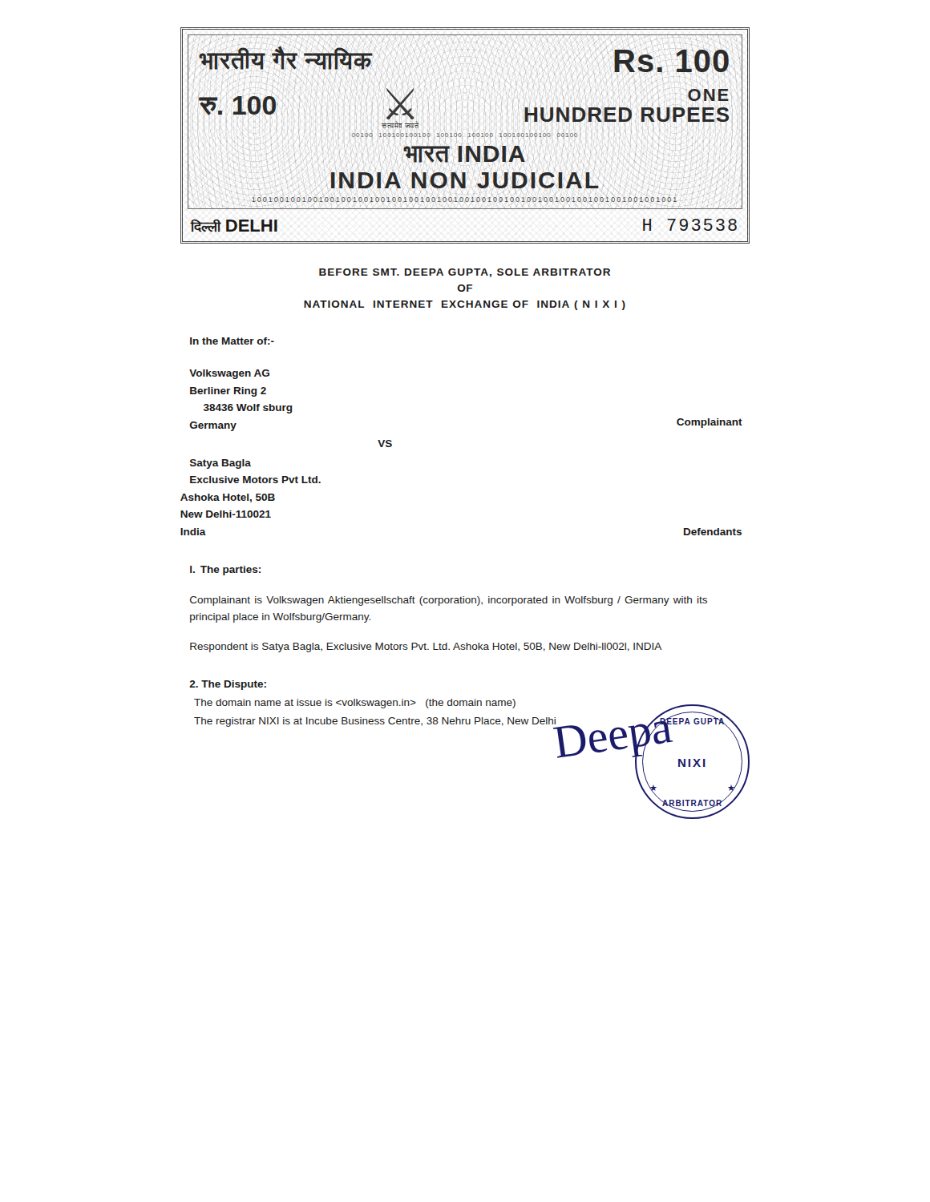भारतीय गैर न्यायिक
Rs. 100
रु. 100
⚔ सत्यमेव जयते
ONE
HUNDRED RUPEES
00100 100100100100 100100 100100 100100100100 00100
भारत INDIA
INDIA NON JUDICIAL
1001001001001001001001001001001001001001001001001001001001001001001001001001
दिल्लीDELHI
H 793538
BEFORE SMT. DEEPA GUPTA, SOLE ARBITRATOR
OF
NATIONAL INTERNET EXCHANGE OF INDIA ( N I X I )
In the Matter of:-
Volkswagen AG
Berliner Ring 2
38436 Wolf sburg
Germany
Complainant
VS
Satya Bagla
Exclusive Motors Pvt Ltd.
Ashoka Hotel, 50B
New Delhi-110021
India
Defendants
l. The parties:
Complainant is Volkswagen Aktiengesellschaft (corporation), incorporated in Wolfsburg / Germany with its principal place in Wolfsburg/Germany.
Respondent is Satya Bagla, Exclusive Motors Pvt. Ltd. Ashoka Hotel, 50B, New Delhi-ll002l, INDIA
2. The Dispute:
The domain name at issue is <volkswagen.in> (the domain name)
The registrar NIXI is at Incube Business Centre, 38 Nehru Place, New Delhi
Deepa
DEEPA GUPTA
NIXI
★
★
ARBITRATOR